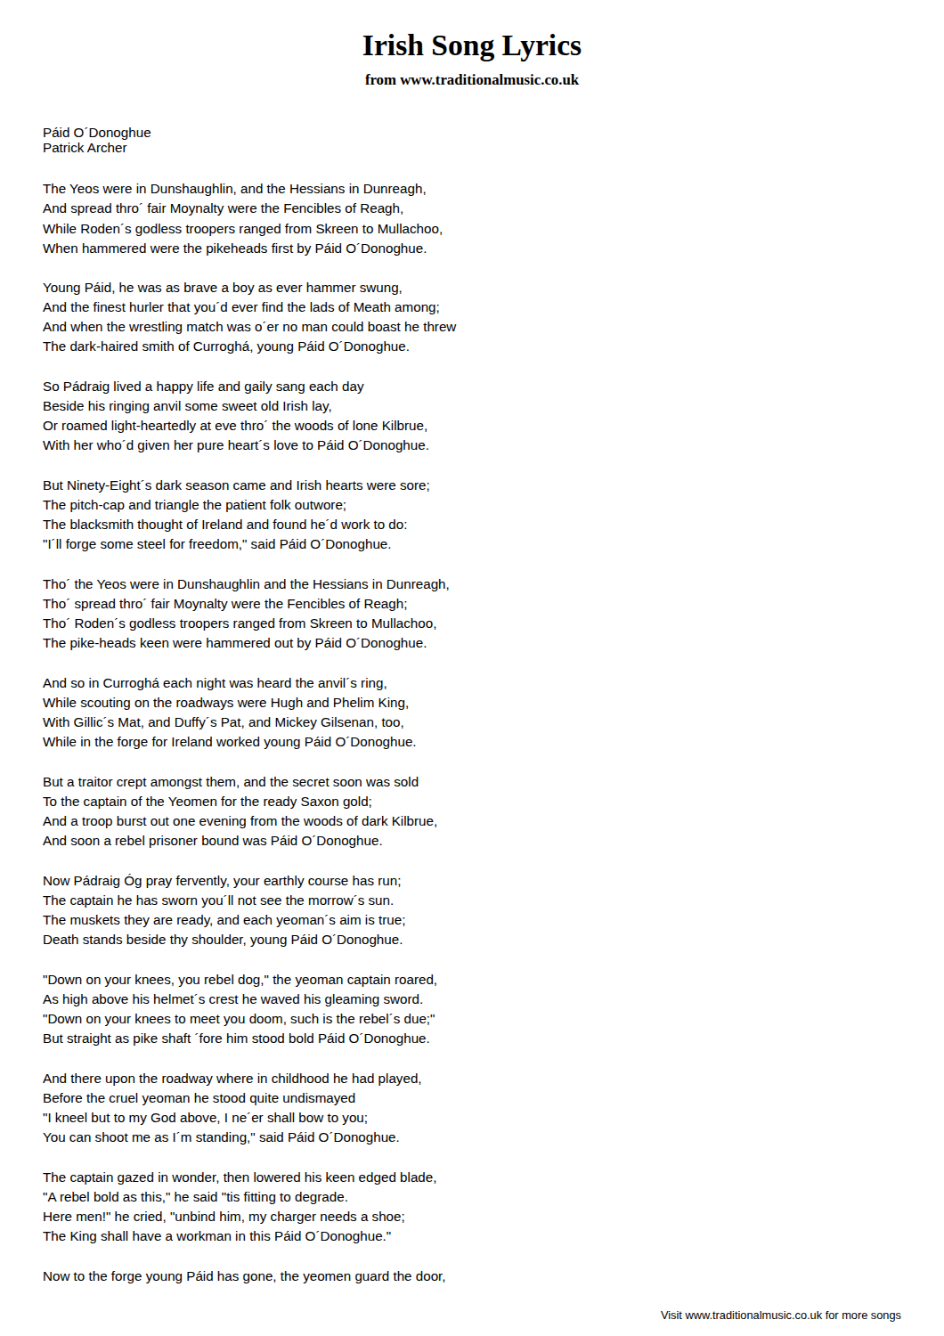Irish Song Lyrics
from www.traditionalmusic.co.uk
Páid O´Donoghue
Patrick Archer
The Yeos were in Dunshaughlin, and the Hessians in Dunreagh,
And spread thro´ fair Moynalty were the Fencibles of Reagh,
While Roden´s godless troopers ranged from Skreen to Mullachoo,
When hammered were the pikeheads first by Páid O´Donoghue.
Young Páid, he was as brave a boy as ever hammer swung,
And the finest hurler that you´d ever find the lads of Meath among;
And when the wrestling match was o´er no man could boast he threw
The dark-haired smith of Curroghá, young Páid O´Donoghue.
So Pádraig lived a happy life and gaily sang each day
Beside his ringing anvil some sweet old Irish lay,
Or roamed light-heartedly at eve thro´ the woods of lone Kilbrue,
With her who´d given her pure heart´s love to Páid O´Donoghue.
But Ninety-Eight´s dark season came and Irish hearts were sore;
The pitch-cap and triangle the patient folk outwore;
The blacksmith thought of Ireland and found he´d work to do:
"I´ll forge some steel for freedom," said Páid O´Donoghue.
Tho´ the Yeos were in Dunshaughlin and the Hessians in Dunreagh,
Tho´ spread thro´ fair Moynalty were the Fencibles of Reagh;
Tho´ Roden´s godless troopers ranged from Skreen to Mullachoo,
The pike-heads keen were hammered out by Páid O´Donoghue.
And so in Curroghá each night was heard the anvil´s ring,
While scouting on the roadways were Hugh and Phelim King,
With Gillic´s Mat, and Duffy´s Pat, and Mickey Gilsenan, too,
While in the forge for Ireland worked young Páid O´Donoghue.
But a traitor crept amongst them, and the secret soon was sold
To the captain of the Yeomen for the ready Saxon gold;
And a troop burst out one evening from the woods of dark Kilbrue,
And soon a rebel prisoner bound was Páid O´Donoghue.
Now Pádraig Óg pray fervently, your earthly course has run;
The captain he has sworn you´ll not see the morrow´s sun.
The muskets they are ready, and each yeoman´s aim is true;
Death stands beside thy shoulder, young Páid O´Donoghue.
"Down on your knees, you rebel dog," the yeoman captain roared,
As high above his helmet´s crest he waved his gleaming sword.
"Down on your knees to meet you doom, such is the rebel´s due;"
But straight as pike shaft ´fore him stood bold Páid O´Donoghue.
And there upon the roadway where in childhood he had played,
Before the cruel yeoman he stood quite undismayed
"I kneel but to my God above, I ne´er shall bow to you;
You can shoot me as I´m standing," said Páid O´Donoghue.
The captain gazed in wonder, then lowered his keen edged blade,
"A rebel bold as this," he said "tis fitting to degrade.
Here men!" he cried, "unbind him, my charger needs a shoe;
The King shall have a workman in this Páid O´Donoghue."
Now to the forge young Páid has gone, the yeomen guard the door,
Visit www.traditionalmusic.co.uk for more songs